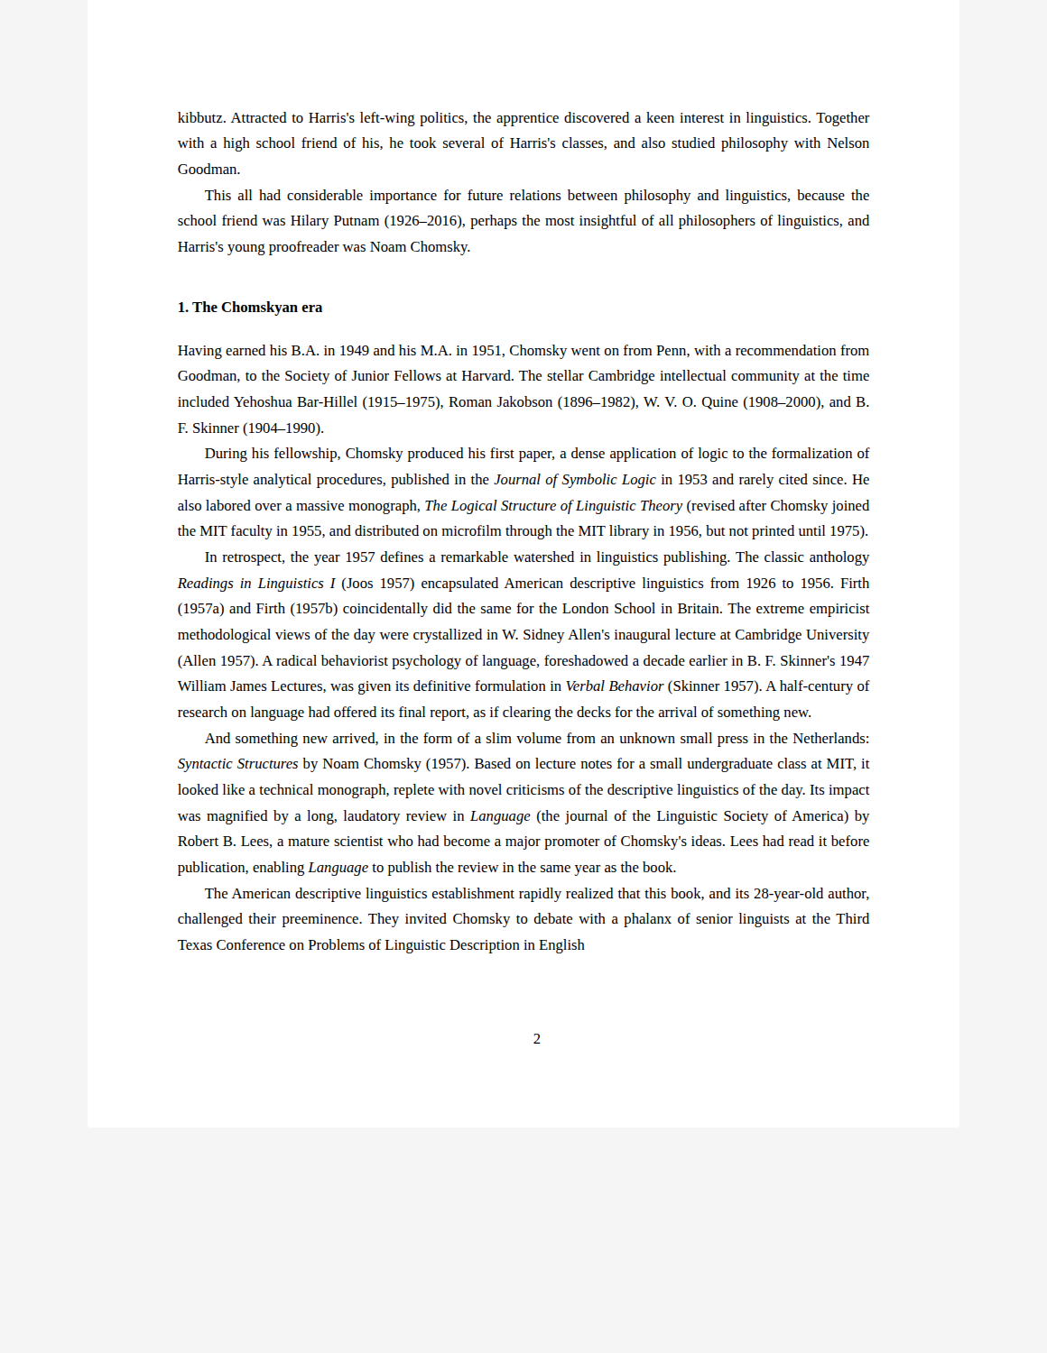kibbutz. Attracted to Harris's left-wing politics, the apprentice discovered a keen interest in linguistics. Together with a high school friend of his, he took several of Harris's classes, and also studied philosophy with Nelson Goodman.
This all had considerable importance for future relations between philosophy and linguistics, because the school friend was Hilary Putnam (1926–2016), perhaps the most insightful of all philosophers of linguistics, and Harris's young proofreader was Noam Chomsky.
1. The Chomskyan era
Having earned his B.A. in 1949 and his M.A. in 1951, Chomsky went on from Penn, with a recommendation from Goodman, to the Society of Junior Fellows at Harvard. The stellar Cambridge intellectual community at the time included Yehoshua Bar-Hillel (1915–1975), Roman Jakobson (1896–1982), W. V. O. Quine (1908–2000), and B. F. Skinner (1904–1990).
During his fellowship, Chomsky produced his first paper, a dense application of logic to the formalization of Harris-style analytical procedures, published in the Journal of Symbolic Logic in 1953 and rarely cited since. He also labored over a massive monograph, The Logical Structure of Linguistic Theory (revised after Chomsky joined the MIT faculty in 1955, and distributed on microfilm through the MIT library in 1956, but not printed until 1975).
In retrospect, the year 1957 defines a remarkable watershed in linguistics publishing. The classic anthology Readings in Linguistics I (Joos 1957) encapsulated American descriptive linguistics from 1926 to 1956. Firth (1957a) and Firth (1957b) coincidentally did the same for the London School in Britain. The extreme empiricist methodological views of the day were crystallized in W. Sidney Allen's inaugural lecture at Cambridge University (Allen 1957). A radical behaviorist psychology of language, foreshadowed a decade earlier in B. F. Skinner's 1947 William James Lectures, was given its definitive formulation in Verbal Behavior (Skinner 1957). A half-century of research on language had offered its final report, as if clearing the decks for the arrival of something new.
And something new arrived, in the form of a slim volume from an unknown small press in the Netherlands: Syntactic Structures by Noam Chomsky (1957). Based on lecture notes for a small undergraduate class at MIT, it looked like a technical monograph, replete with novel criticisms of the descriptive linguistics of the day. Its impact was magnified by a long, laudatory review in Language (the journal of the Linguistic Society of America) by Robert B. Lees, a mature scientist who had become a major promoter of Chomsky's ideas. Lees had read it before publication, enabling Language to publish the review in the same year as the book.
The American descriptive linguistics establishment rapidly realized that this book, and its 28-year-old author, challenged their preeminence. They invited Chomsky to debate with a phalanx of senior linguists at the Third Texas Conference on Problems of Linguistic Description in English
2